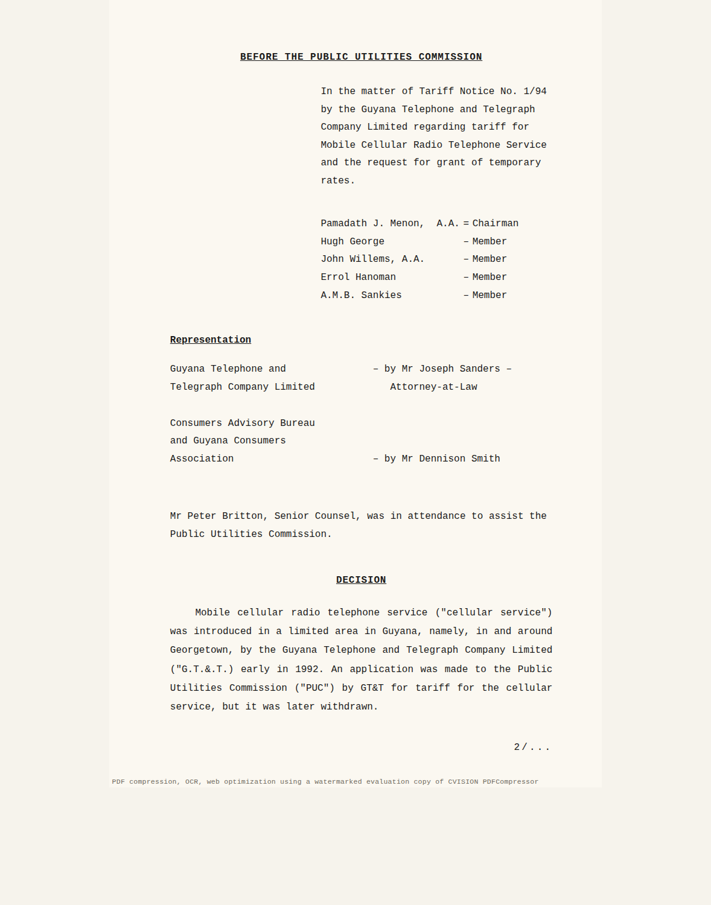BEFORE THE PUBLIC UTILITIES COMMISSION
In the matter of Tariff Notice No. 1/94 by the Guyana Telephone and Telegraph Company Limited regarding tariff for Mobile Cellular Radio Telephone Service and the request for grant of temporary rates.
| Pamadath J. Menon, A.A. | = | Chairman |
| Hugh George | – | Member |
| John Willems, A.A. | – | Member |
| Errol Hanoman | – | Member |
| A.M.B. Sankies | – | Member |
Representation
| Guyana Telephone and Telegraph Company Limited | – by Mr Joseph Sanders – Attorney-at-Law |
| Consumers Advisory Bureau and Guyana Consumers Association | – by Mr Dennison Smith |
Mr Peter Britton, Senior Counsel, was in attendance to assist the Public Utilities Commission.
DECISION
Mobile cellular radio telephone service ("cellular service") was introduced in a limited area in Guyana, namely, in and around Georgetown, by the Guyana Telephone and Telegraph Company Limited ("G.T.&.T.) early in 1992. An application was made to the Public Utilities Commission ("PUC") by GT&T for tariff for the cellular service, but it was later withdrawn.
2/...
PDF compression, OCR, web optimization using a watermarked evaluation copy of CVISION PDFCompressor